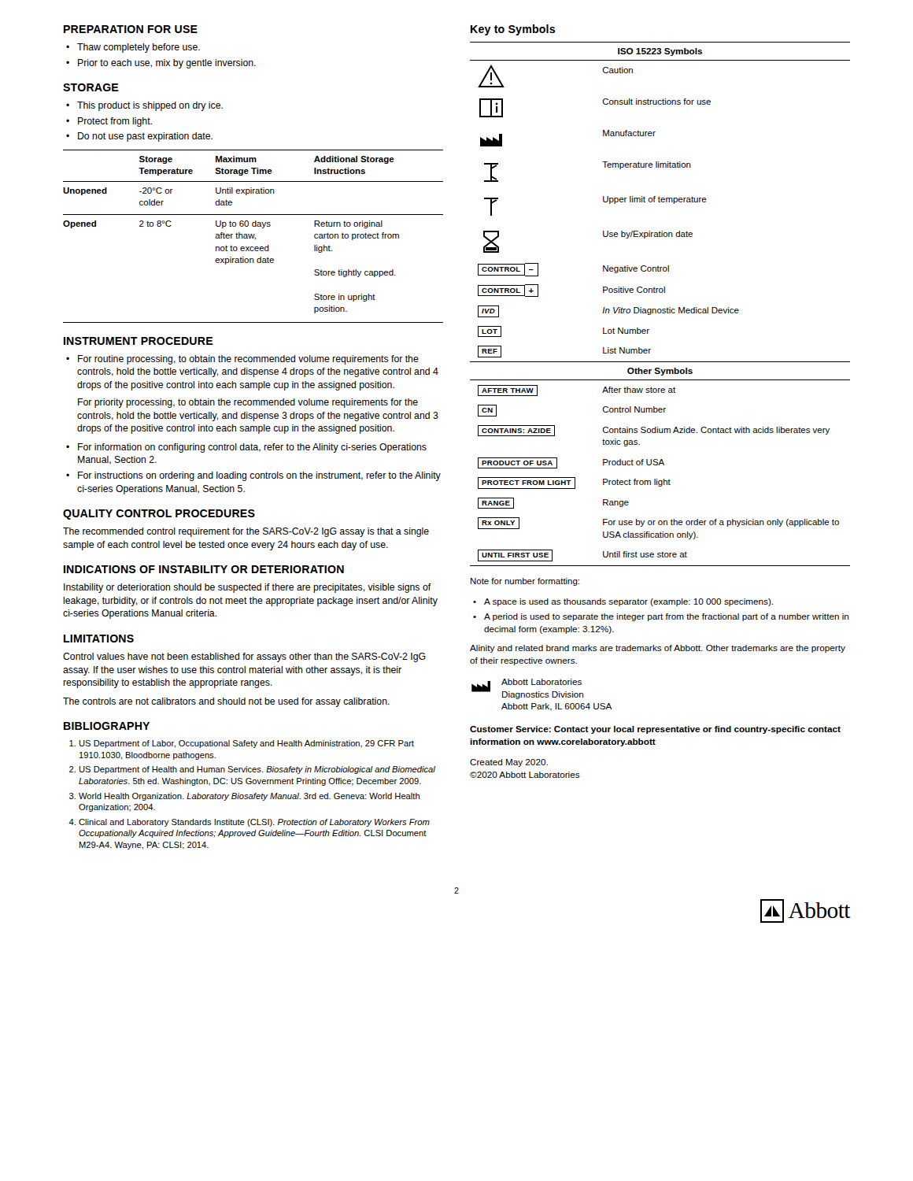PREPARATION FOR USE
Thaw completely before use.
Prior to each use, mix by gentle inversion.
STORAGE
This product is shipped on dry ice.
Protect from light.
Do not use past expiration date.
| | Storage Temperature | Maximum Storage Time | Additional Storage Instructions |
| --- | --- | --- | --- |
| Unopened | -20°C or colder | Until expiration date | |
| Opened | 2 to 8°C | Up to 60 days after thaw, not to exceed expiration date | Return to original carton to protect from light. Store tightly capped. Store in upright position. |
INSTRUMENT PROCEDURE
For routine processing, to obtain the recommended volume requirements for the controls, hold the bottle vertically, and dispense 4 drops of the negative control and 4 drops of the positive control into each sample cup in the assigned position.
For priority processing, to obtain the recommended volume requirements for the controls, hold the bottle vertically, and dispense 3 drops of the negative control and 3 drops of the positive control into each sample cup in the assigned position.
For information on configuring control data, refer to the Alinity ci-series Operations Manual, Section 2.
For instructions on ordering and loading controls on the instrument, refer to the Alinity ci-series Operations Manual, Section 5.
QUALITY CONTROL PROCEDURES
The recommended control requirement for the SARS-CoV-2 IgG assay is that a single sample of each control level be tested once every 24 hours each day of use.
INDICATIONS OF INSTABILITY OR DETERIORATION
Instability or deterioration should be suspected if there are precipitates, visible signs of leakage, turbidity, or if controls do not meet the appropriate package insert and/or Alinity ci-series Operations Manual criteria.
LIMITATIONS
Control values have not been established for assays other than the SARS-CoV-2 IgG assay. If the user wishes to use this control material with other assays, it is their responsibility to establish the appropriate ranges.
The controls are not calibrators and should not be used for assay calibration.
BIBLIOGRAPHY
US Department of Labor, Occupational Safety and Health Administration, 29 CFR Part 1910.1030, Bloodborne pathogens.
US Department of Health and Human Services. Biosafety in Microbiological and Biomedical Laboratories. 5th ed. Washington, DC: US Government Printing Office; December 2009.
World Health Organization. Laboratory Biosafety Manual. 3rd ed. Geneva: World Health Organization; 2004.
Clinical and Laboratory Standards Institute (CLSI). Protection of Laboratory Workers From Occupationally Acquired Infections; Approved Guideline—Fourth Edition. CLSI Document M29-A4. Wayne, PA: CLSI; 2014.
Key to Symbols
| ISO 15223 Symbols |
| | Caution |
| | Consult instructions for use |
| | Manufacturer |
| | Temperature limitation |
| | Upper limit of temperature |
| | Use by/Expiration date |
| CONTROL – | Negative Control |
| CONTROL + | Positive Control |
| IVD | In Vitro Diagnostic Medical Device |
| LOT | Lot Number |
| REF | List Number |
| Other Symbols |
| AFTER THAW | After thaw store at |
| CN | Control Number |
| CONTAINS: AZIDE | Contains Sodium Azide. Contact with acids liberates very toxic gas. |
| PRODUCT OF USA | Product of USA |
| PROTECT FROM LIGHT | Protect from light |
| RANGE | Range |
| R x ONLY | For use by or on the order of a physician only (applicable to USA classification only). |
| UNTIL FIRST USE | Until first use store at |
Note for number formatting:
A space is used as thousands separator (example: 10 000 specimens).
A period is used to separate the integer part from the fractional part of a number written in decimal form (example: 3.12%).
Alinity and related brand marks are trademarks of Abbott. Other trademarks are the property of their respective owners.
Abbott Laboratories
Diagnostics Division
Abbott Park, IL 60064 USA
Customer Service: Contact your local representative or find country-specific contact information on www.corelaboratory.abbott
Created May 2020.
©2020 Abbott Laboratories
2
Abbott